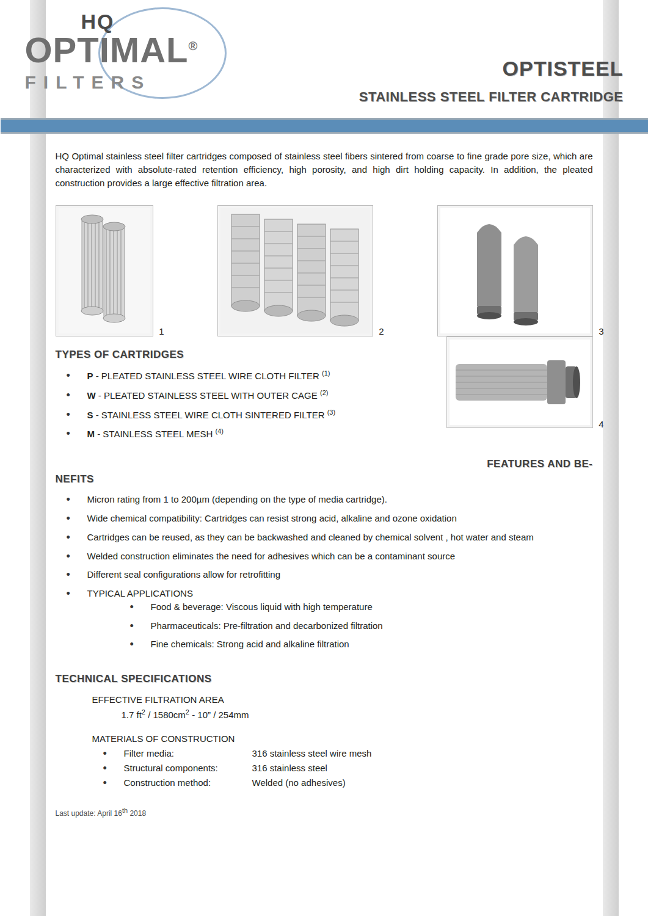HQ
OPTIMAL®
FILTERS
OPTISTEEL
STAINLESS STEEL FILTER CARTRIDGE
HQ Optimal stainless steel filter cartridges composed of stainless steel fibers sintered from coarse to fine grade pore size, which are characterized with absolute-rated retention efficiency, high porosity, and high dirt holding capacity. In addition, the pleated construction provides a large effective filtration area.
1
2
3
4
TYPES OF CARTRIDGES
P - PLEATED STAINLESS STEEL WIRE CLOTH FILTER (1)
W - PLEATED STAINLESS STEEL WITH OUTER CAGE (2)
S - STAINLESS STEEL WIRE CLOTH SINTERED FILTER (3)
M - STAINLESS STEEL MESH (4)
FEATURES AND BE-
NEFITS
Micron rating from 1 to 200µm (depending on the type of media cartridge).
Wide chemical compatibility: Cartridges can resist strong acid, alkaline and ozone oxidation
Cartridges can be reused, as they can be backwashed and cleaned by chemical solvent , hot water and steam
Welded construction eliminates the need for adhesives which can be a contaminant source
Different seal configurations allow for retrofitting
TYPICAL APPLICATIONS
Food & beverage: Viscous liquid with high temperature
Pharmaceuticals: Pre-filtration and decarbonized filtration
Fine chemicals: Strong acid and alkaline filtration
TECHNICAL SPECIFICATIONS
EFFECTIVE FILTRATION AREA
1.7 ft2 / 1580cm2 - 10” / 254mm
MATERIALS OF CONSTRUCTION
Filter media: 316 stainless steel wire mesh
Structural components: 316 stainless steel
Construction method: Welded (no adhesives)
Last update: April 16th 2018